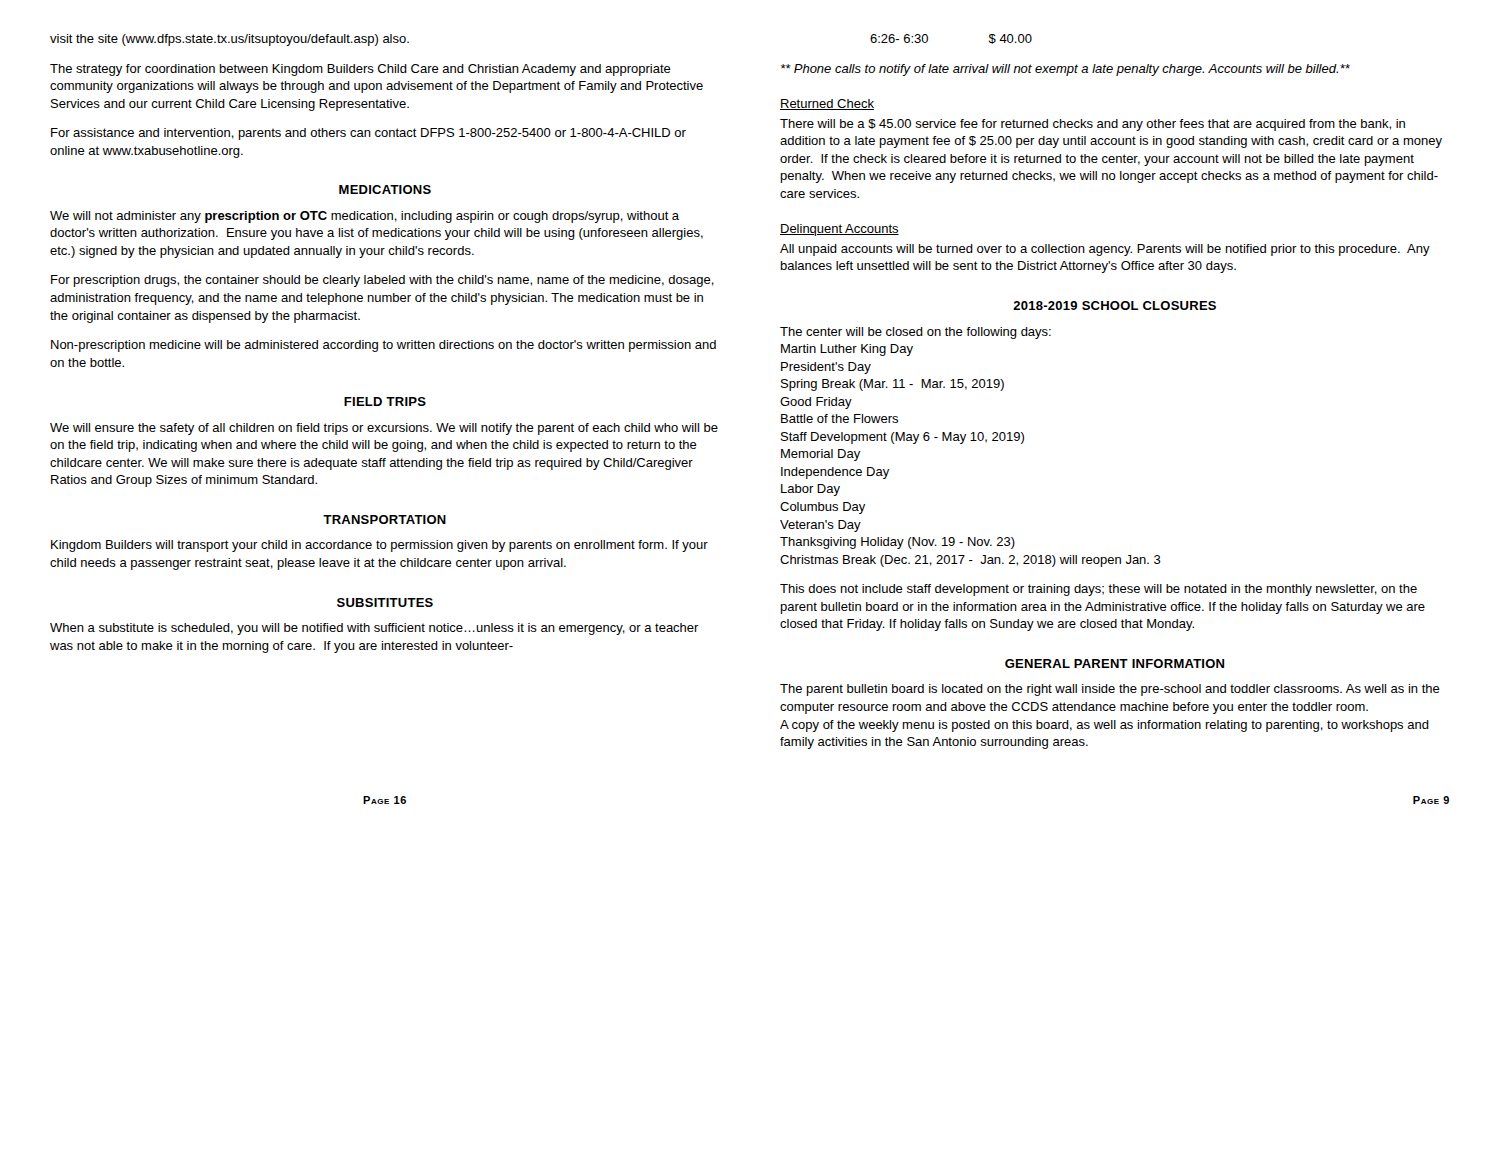visit the site (www.dfps.state.tx.us/itsuptoyou/default.asp) also.
The strategy for coordination between Kingdom Builders Child Care and Christian Academy and appropriate community organizations will always be through and upon advisement of the Department of Family and Protective Services and our current Child Care Licensing Representative.
For assistance and intervention, parents and others can contact DFPS 1-800-252-5400 or 1-800-4-A-CHILD or online at www.txabusehotline.org.
Medications
We will not administer any prescription or OTC medication, including aspirin or cough drops/syrup, without a doctor's written authorization. Ensure you have a list of medications your child will be using (unforeseen allergies, etc.) signed by the physician and updated annually in your child's records.
For prescription drugs, the container should be clearly labeled with the child's name, name of the medicine, dosage, administration frequency, and the name and telephone number of the child's physician. The medication must be in the original container as dispensed by the pharmacist.
Non-prescription medicine will be administered according to written directions on the doctor's written permission and on the bottle.
Field Trips
We will ensure the safety of all children on field trips or excursions. We will notify the parent of each child who will be on the field trip, indicating when and where the child will be going, and when the child is expected to return to the childcare center. We will make sure there is adequate staff attending the field trip as required by Child/Caregiver Ratios and Group Sizes of minimum Standard.
Transportation
Kingdom Builders will transport your child in accordance to permission given by parents on enrollment form. If your child needs a passenger restraint seat, please leave it at the childcare center upon arrival.
Subsititutes
When a substitute is scheduled, you will be notified with sufficient notice…unless it is an emergency, or a teacher was not able to make it in the morning of care. If you are interested in volunteer-
Page 16
6:26- 6:30$ 40.00
** Phone calls to notify of late arrival will not exempt a late penalty charge. Accounts will be billed.**
Returned Check
There will be a $ 45.00 service fee for returned checks and any other fees that are acquired from the bank, in addition to a late payment fee of $ 25.00 per day until account is in good standing with cash, credit card or a money order. If the check is cleared before it is returned to the center, your account will not be billed the late payment penalty. When we receive any returned checks, we will no longer accept checks as a method of payment for child-care services.
Delinquent Accounts
All unpaid accounts will be turned over to a collection agency. Parents will be notified prior to this procedure. Any balances left unsettled will be sent to the District Attorney's Office after 30 days.
2018-2019 School Closures
The center will be closed on the following days:
Martin Luther King Day
President's Day
Spring Break (Mar. 11 - Mar. 15, 2019)
Good Friday
Battle of the Flowers
Staff Development (May 6 - May 10, 2019)
Memorial Day
Independence Day
Labor Day
Columbus Day
Veteran's Day
Thanksgiving Holiday (Nov. 19 - Nov. 23)
Christmas Break (Dec. 21, 2017 - Jan. 2, 2018) will reopen Jan. 3
This does not include staff development or training days; these will be notated in the monthly newsletter, on the parent bulletin board or in the information area in the Administrative office. If the holiday falls on Saturday we are closed that Friday. If holiday falls on Sunday we are closed that Monday.
General Parent Information
The parent bulletin board is located on the right wall inside the pre-school and toddler classrooms. As well as in the computer resource room and above the CCDS attendance machine before you enter the toddler room.
A copy of the weekly menu is posted on this board, as well as information relating to parenting, to workshops and family activities in the San Antonio surrounding areas.
Page 9